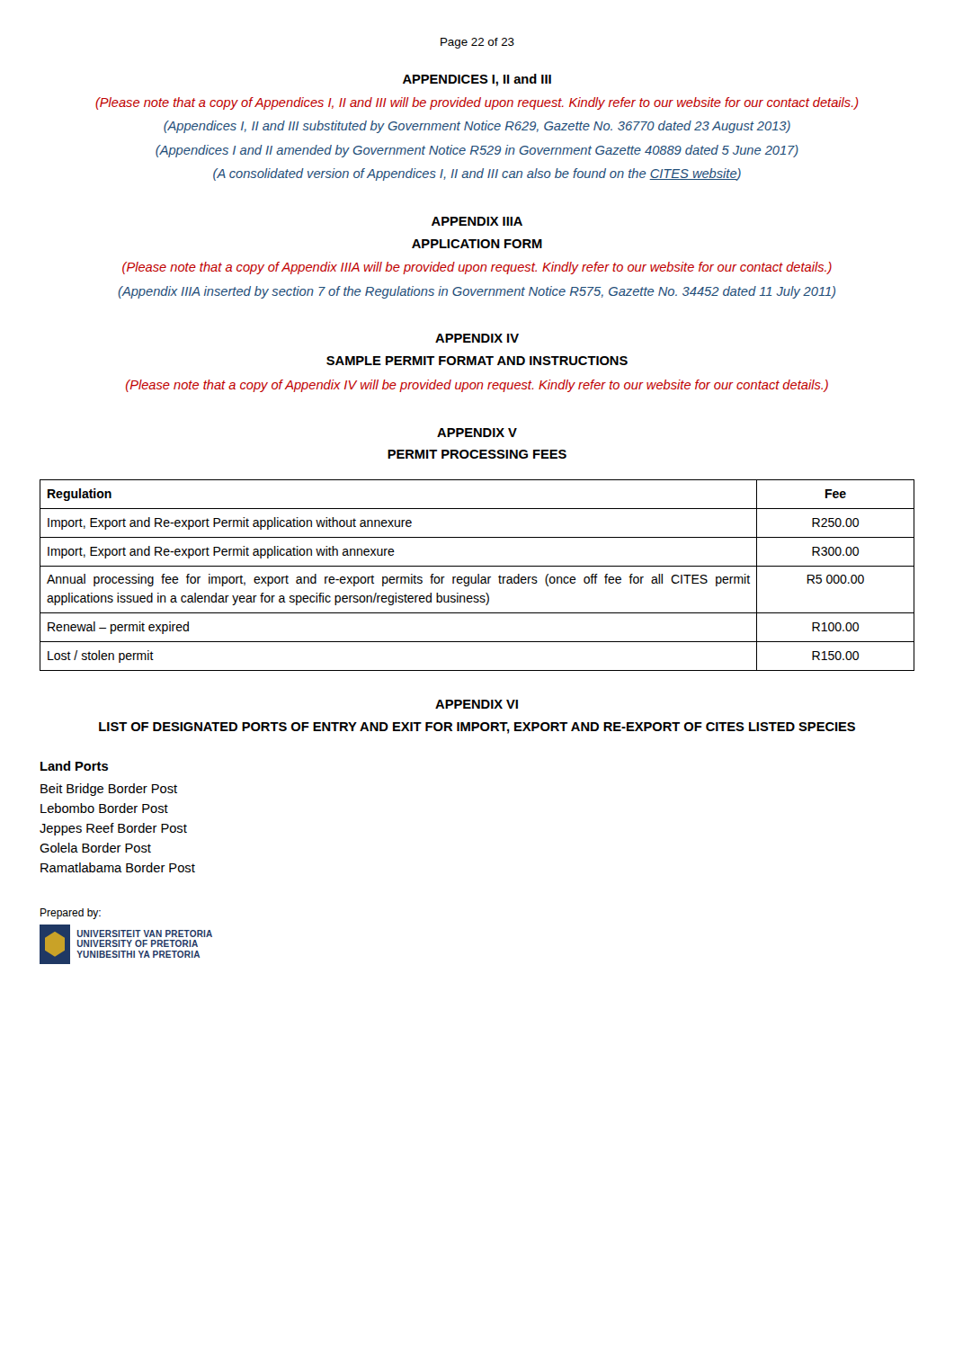Page 22 of 23
APPENDICES I, II and III
(Please note that a copy of Appendices I, II and III will be provided upon request. Kindly refer to our website for our contact details.)
(Appendices I, II and III substituted by Government Notice R629, Gazette No. 36770 dated 23 August 2013)
(Appendices I and II amended by Government Notice R529 in Government Gazette 40889 dated 5 June 2017)
(A consolidated version of Appendices I, II and III can also be found on the CITES website)
APPENDIX IIIA
APPLICATION FORM
(Please note that a copy of Appendix IIIA will be provided upon request. Kindly refer to our website for our contact details.)
(Appendix IIIA inserted by section 7 of the Regulations in Government Notice R575, Gazette No. 34452 dated 11 July 2011)
APPENDIX IV
SAMPLE PERMIT FORMAT AND INSTRUCTIONS
(Please note that a copy of Appendix IV will be provided upon request. Kindly refer to our website for our contact details.)
APPENDIX V
PERMIT PROCESSING FEES
| Regulation | Fee |
| --- | --- |
| Import, Export and Re-export Permit application without annexure | R250.00 |
| Import, Export and Re-export Permit application with annexure | R300.00 |
| Annual processing fee for import, export and re-export permits for regular traders (once off fee for all CITES permit applications issued in a calendar year for a specific person/registered business) | R5 000.00 |
| Renewal – permit expired | R100.00 |
| Lost / stolen permit | R150.00 |
APPENDIX VI
LIST OF DESIGNATED PORTS OF ENTRY AND EXIT FOR IMPORT, EXPORT AND RE-EXPORT OF CITES LISTED SPECIES
Land Ports
Beit Bridge Border Post
Lebombo Border Post
Jeppes Reef Border Post
Golela Border Post
Ramatlabama Border Post
Prepared by:
UNIVERSITEIT VAN PRETORIA
UNIVERSITY OF PRETORIA
YUNIBESITHI YA PRETORIA